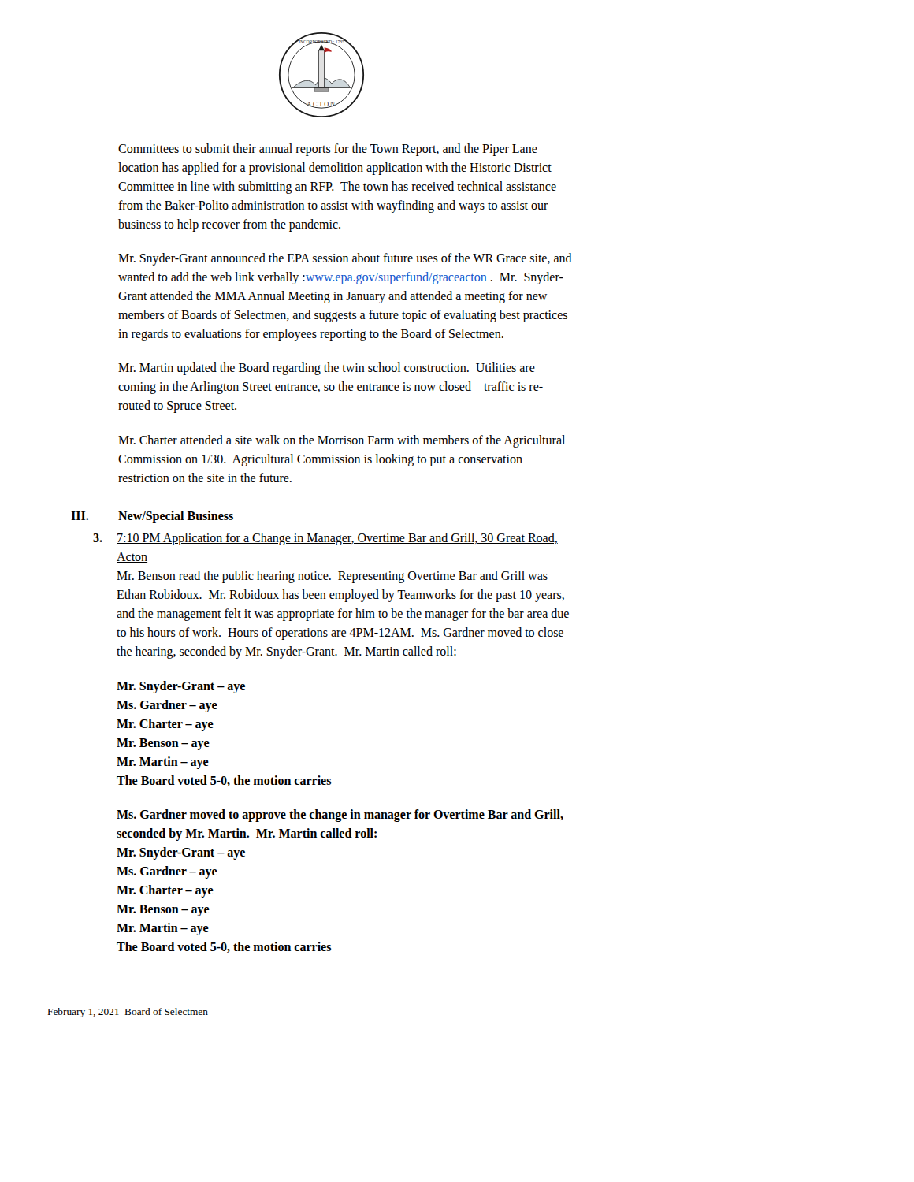INCORPORATED · 1735 ACTON
Committees to submit their annual reports for the Town Report, and the Piper Lane location has applied for a provisional demolition application with the Historic District Committee in line with submitting an RFP. The town has received technical assistance from the Baker-Polito administration to assist with wayfinding and ways to assist our business to help recover from the pandemic.
Mr. Snyder-Grant announced the EPA session about future uses of the WR Grace site, and wanted to add the web link verbally :www.epa.gov/superfund/graceacton . Mr. Snyder-Grant attended the MMA Annual Meeting in January and attended a meeting for new members of Boards of Selectmen, and suggests a future topic of evaluating best practices in regards to evaluations for employees reporting to the Board of Selectmen.
Mr. Martin updated the Board regarding the twin school construction. Utilities are coming in the Arlington Street entrance, so the entrance is now closed – traffic is re-routed to Spruce Street.
Mr. Charter attended a site walk on the Morrison Farm with members of the Agricultural Commission on 1/30. Agricultural Commission is looking to put a conservation restriction on the site in the future.
III. New/Special Business
3.
7:10 PM Application for a Change in Manager, Overtime Bar and Grill, 30 Great Road, Acton
Mr. Benson read the public hearing notice. Representing Overtime Bar and Grill was Ethan Robidoux. Mr. Robidoux has been employed by Teamworks for the past 10 years, and the management felt it was appropriate for him to be the manager for the bar area due to his hours of work. Hours of operations are 4PM-12AM. Ms. Gardner moved to close the hearing, seconded by Mr. Snyder-Grant. Mr. Martin called roll:
Mr. Snyder-Grant – aye
Ms. Gardner – aye
Mr. Charter – aye
Mr. Benson – aye
Mr. Martin – aye
The Board voted 5-0, the motion carries
Ms. Gardner moved to approve the change in manager for Overtime Bar and Grill, seconded by Mr. Martin. Mr. Martin called roll:
Mr. Snyder-Grant – aye
Ms. Gardner – aye
Mr. Charter – aye
Mr. Benson – aye
Mr. Martin – aye
The Board voted 5-0, the motion carries
February 1, 2021 Board of Selectmen